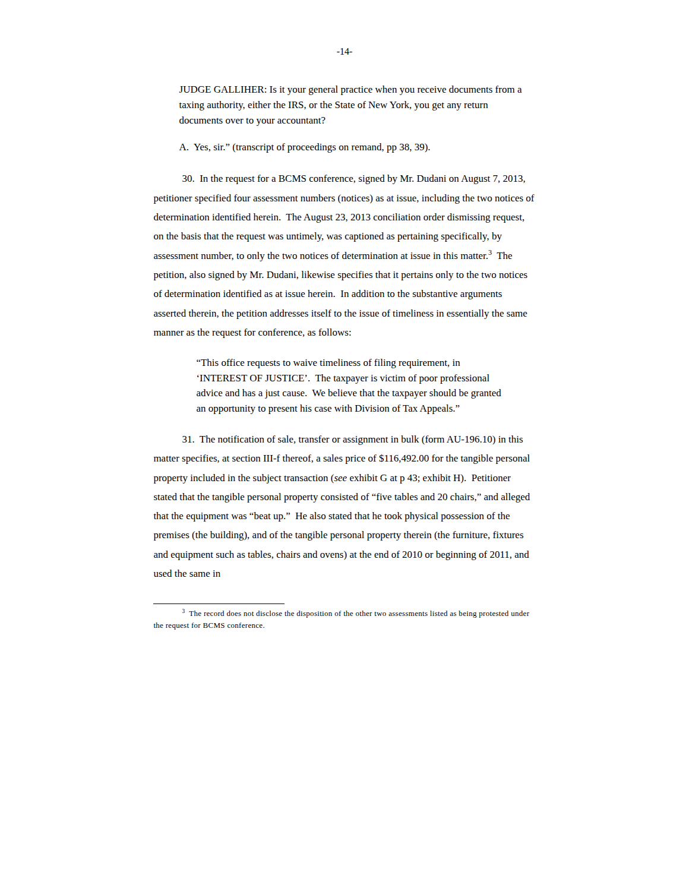-14-
JUDGE GALLIHER: Is it your general practice when you receive documents from a taxing authority, either the IRS, or the State of New York, you get any return documents over to your accountant?
A. Yes, sir.” (transcript of proceedings on remand, pp 38, 39).
30. In the request for a BCMS conference, signed by Mr. Dudani on August 7, 2013, petitioner specified four assessment numbers (notices) as at issue, including the two notices of determination identified herein. The August 23, 2013 conciliation order dismissing request, on the basis that the request was untimely, was captioned as pertaining specifically, by assessment number, to only the two notices of determination at issue in this matter.3 The petition, also signed by Mr. Dudani, likewise specifies that it pertains only to the two notices of determination identified as at issue herein. In addition to the substantive arguments asserted therein, the petition addresses itself to the issue of timeliness in essentially the same manner as the request for conference, as follows:
“This office requests to waive timeliness of filing requirement, in ‘INTEREST OF JUSTICE’. The taxpayer is victim of poor professional advice and has a just cause. We believe that the taxpayer should be granted an opportunity to present his case with Division of Tax Appeals.”
31. The notification of sale, transfer or assignment in bulk (form AU-196.10) in this matter specifies, at section III-f thereof, a sales price of $116,492.00 for the tangible personal property included in the subject transaction (see exhibit G at p 43; exhibit H). Petitioner stated that the tangible personal property consisted of “five tables and 20 chairs,” and alleged that the equipment was “beat up.” He also stated that he took physical possession of the premises (the building), and of the tangible personal property therein (the furniture, fixtures and equipment such as tables, chairs and ovens) at the end of 2010 or beginning of 2011, and used the same in
3 The record does not disclose the disposition of the other two assessments listed as being protested under the request for BCMS conference.